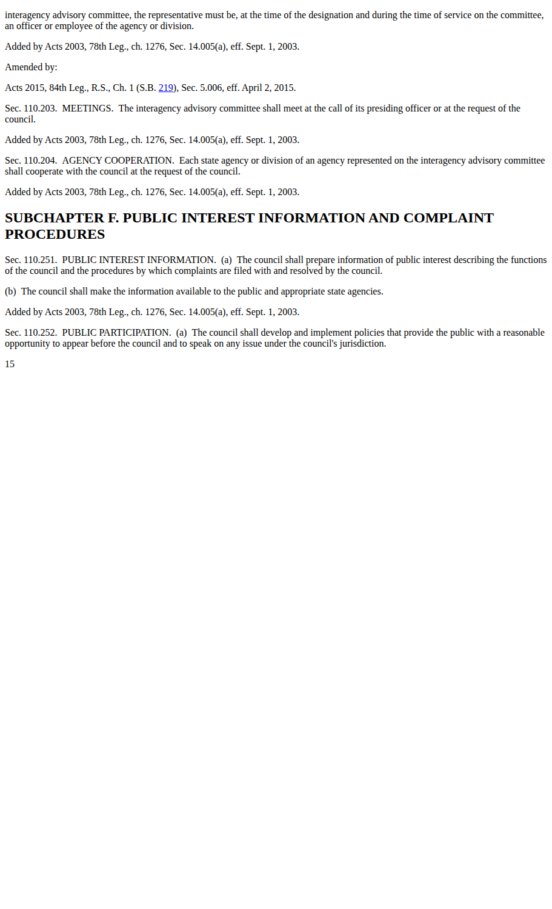interagency advisory committee, the representative must be, at the time of the designation and during the time of service on the committee, an officer or employee of the agency or division.
Added by Acts 2003, 78th Leg., ch. 1276, Sec. 14.005(a), eff. Sept. 1, 2003.
Amended by:
Acts 2015, 84th Leg., R.S., Ch. 1 (S.B. 219), Sec. 5.006, eff. April 2, 2015.
Sec. 110.203. MEETINGS. The interagency advisory committee shall meet at the call of its presiding officer or at the request of the council.
Added by Acts 2003, 78th Leg., ch. 1276, Sec. 14.005(a), eff. Sept. 1, 2003.
Sec. 110.204. AGENCY COOPERATION. Each state agency or division of an agency represented on the interagency advisory committee shall cooperate with the council at the request of the council.
Added by Acts 2003, 78th Leg., ch. 1276, Sec. 14.005(a), eff. Sept. 1, 2003.
SUBCHAPTER F. PUBLIC INTEREST INFORMATION AND COMPLAINT PROCEDURES
Sec. 110.251. PUBLIC INTEREST INFORMATION. (a) The council shall prepare information of public interest describing the functions of the council and the procedures by which complaints are filed with and resolved by the council.
(b) The council shall make the information available to the public and appropriate state agencies.
Added by Acts 2003, 78th Leg., ch. 1276, Sec. 14.005(a), eff. Sept. 1, 2003.
Sec. 110.252. PUBLIC PARTICIPATION. (a) The council shall develop and implement policies that provide the public with a reasonable opportunity to appear before the council and to speak on any issue under the council's jurisdiction.
15